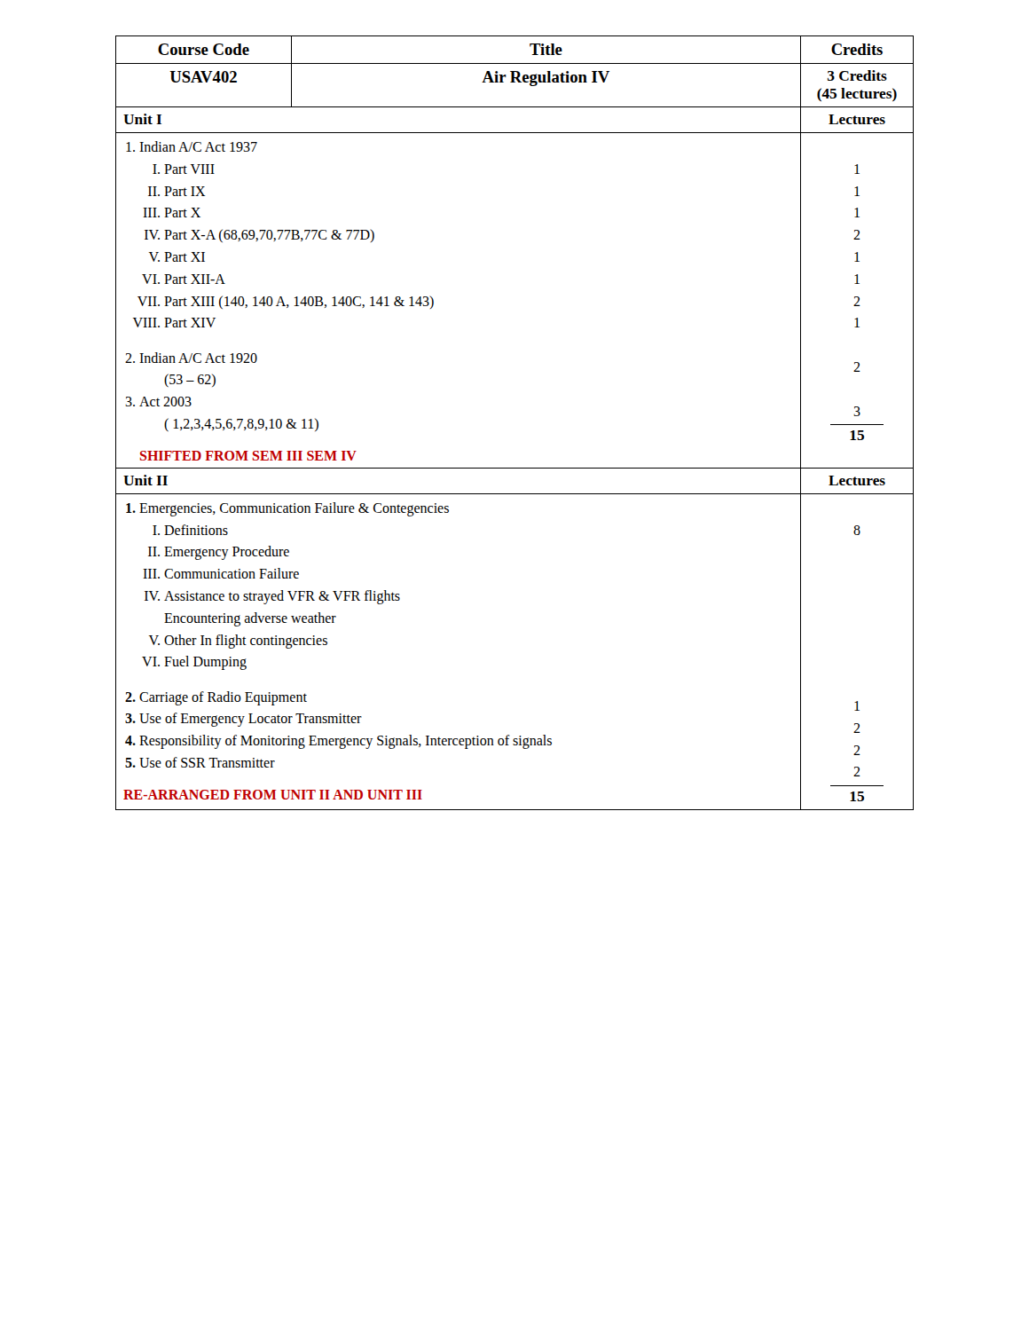| Course Code | Title | Credits |
| USAV402 | Air Regulation IV | 3 Credits (45 lectures) |
| Unit I | Lectures |
| Indian A/C Act 1937 Part VIII Part IX Part X Part X-A (68,69,70,77B,77C & 77D) Part XI Part XII-A Part XIII (140, 140 A, 140B, 140C, 141 & 143) Part XIV Indian A/C Act 1920 (53 – 62) Act 2003 ( 1,2,3,4,5,6,7,8,9,10 & 11) SHIFTED FROM SEM III SEM IV | 1 1 1 2 1 1 2 1 2 3 15 |
| Unit II | Lectures |
| Emergencies, Communication Failure & Contegencies Definitions Emergency Procedure Communication Failure Assistance to strayed VFR & VFR flights Encountering adverse weather Other In flight contingencies Fuel Dumping Carriage of Radio Equipment Use of Emergency Locator Transmitter Responsibility of Monitoring Emergency Signals, Interception of signals Use of SSR Transmitter RE-ARRANGED FROM UNIT II AND UNIT III | 8 1 2 2 2 15 |